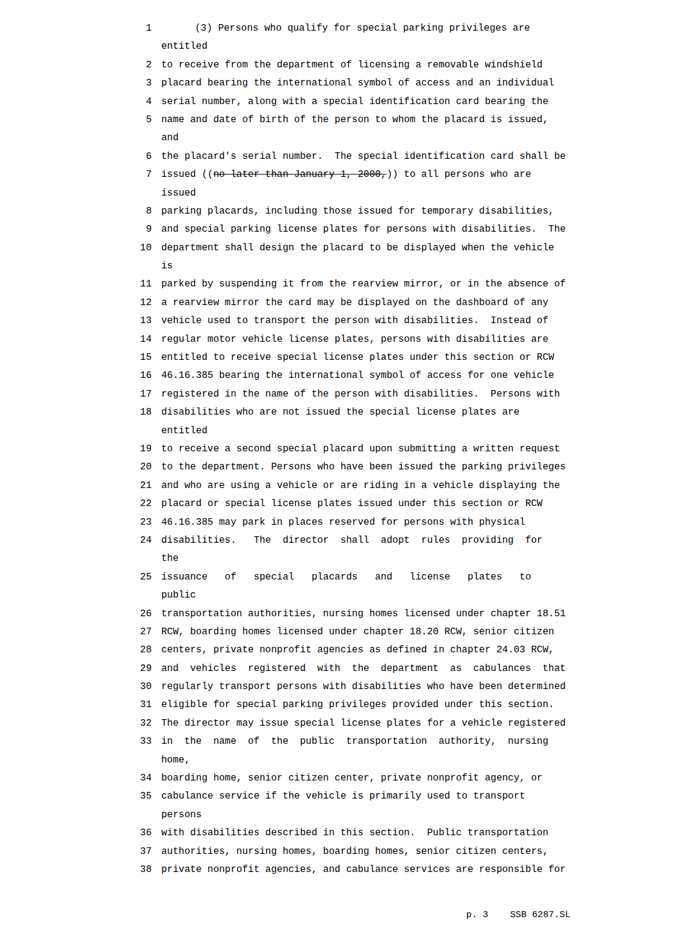(3) Persons who qualify for special parking privileges are entitled
to receive from the department of licensing a removable windshield
placard bearing the international symbol of access and an individual
serial number, along with a special identification card bearing the
name and date of birth of the person to whom the placard is issued, and
the placard's serial number. The special identification card shall be
issued ((no later than January 1, 2000,)) to all persons who are issued
parking placards, including those issued for temporary disabilities,
and special parking license plates for persons with disabilities. The
department shall design the placard to be displayed when the vehicle is
parked by suspending it from the rearview mirror, or in the absence of
a rearview mirror the card may be displayed on the dashboard of any
vehicle used to transport the person with disabilities. Instead of
regular motor vehicle license plates, persons with disabilities are
entitled to receive special license plates under this section or RCW
46.16.385 bearing the international symbol of access for one vehicle
registered in the name of the person with disabilities. Persons with
disabilities who are not issued the special license plates are entitled
to receive a second special placard upon submitting a written request
to the department. Persons who have been issued the parking privileges
and who are using a vehicle or are riding in a vehicle displaying the
placard or special license plates issued under this section or RCW
46.16.385 may park in places reserved for persons with physical
disabilities. The director shall adopt rules providing for the
issuance of special placards and license plates to public
transportation authorities, nursing homes licensed under chapter 18.51
RCW, boarding homes licensed under chapter 18.20 RCW, senior citizen
centers, private nonprofit agencies as defined in chapter 24.03 RCW,
and vehicles registered with the department as cabulances that
regularly transport persons with disabilities who have been determined
eligible for special parking privileges provided under this section.
The director may issue special license plates for a vehicle registered
in the name of the public transportation authority, nursing home,
boarding home, senior citizen center, private nonprofit agency, or
cabulance service if the vehicle is primarily used to transport persons
with disabilities described in this section. Public transportation
authorities, nursing homes, boarding homes, senior citizen centers,
private nonprofit agencies, and cabulance services are responsible for
p. 3 SSB 6287.SL